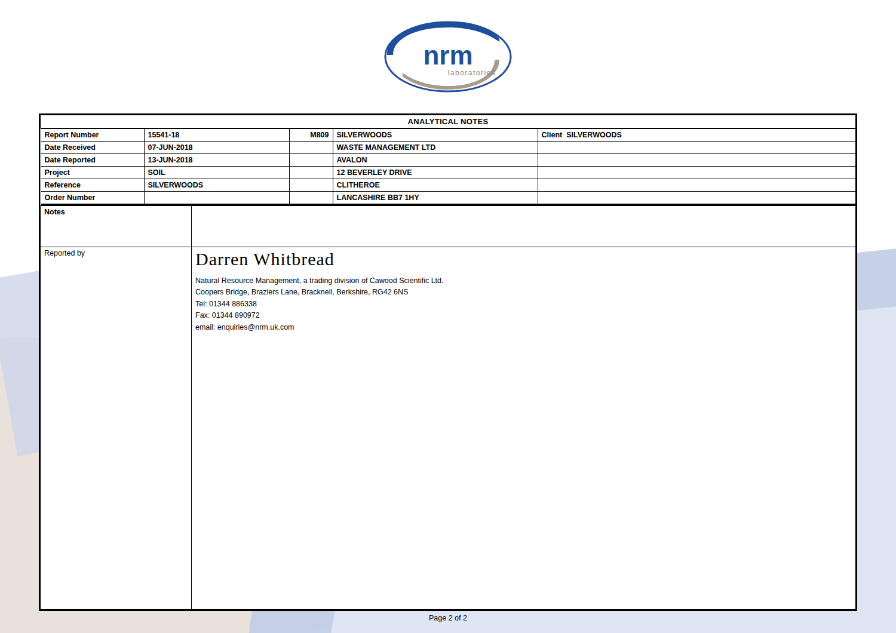nrm laboratories nrm laboratories
| ANALYTICAL NOTES |
| / Report Number / 15541-18 / M809 / SILVERWOODS / Client SILVERWOODS / / Date Received / 07-JUN-2018 / / WASTE MANAGEMENT LTD / / / Date Reported / 13-JUN-2018 / / AVALON / / / Project / SOIL / / 12 BEVERLEY DRIVE / / / Reference / SILVERWOODS / / CLITHEROE / / / Order Number / / / LANCASHIRE BB7 1HY / / |
| Notes | |
| Reported by | Darren Whitbread Natural Resource Management, a trading division of Cawood Scientific Ltd. Coopers Bridge, Braziers Lane, Bracknell, Berkshire, RG42 6NS Tel: 01344 886338 Fax: 01344 890972 email: enquiries@nrm.uk.com |
Page 2 of 2